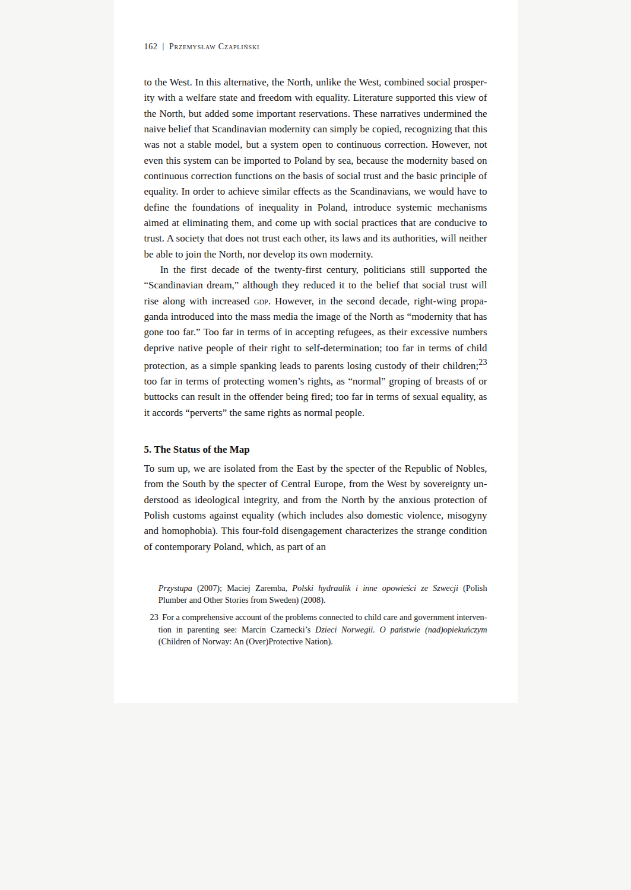162|Przemysław Czapliński
to the West. In this alternative, the North, unlike the West, combined social prosperity with a welfare state and freedom with equality. Literature supported this view of the North, but added some important reservations. These narratives undermined the naive belief that Scandinavian modernity can simply be copied, recognizing that this was not a stable model, but a system open to continuous correction. However, not even this system can be imported to Poland by sea, because the modernity based on continuous correction functions on the basis of social trust and the basic principle of equality. In order to achieve similar effects as the Scandinavians, we would have to define the foundations of inequality in Poland, introduce systemic mechanisms aimed at eliminating them, and come up with social practices that are conducive to trust. A society that does not trust each other, its laws and its authorities, will neither be able to join the North, nor develop its own modernity.
In the first decade of the twenty-first century, politicians still supported the “Scandinavian dream,” although they reduced it to the belief that social trust will rise along with increased gdp. However, in the second decade, right-wing propaganda introduced into the mass media the image of the North as “modernity that has gone too far.” Too far in terms of in accepting refugees, as their excessive numbers deprive native people of their right to self-determination; too far in terms of child protection, as a simple spanking leads to parents losing custody of their children;23 too far in terms of protecting women’s rights, as “normal” groping of breasts of or buttocks can result in the offender being fired; too far in terms of sexual equality, as it accords “perverts” the same rights as normal people.
5. The Status of the Map
To sum up, we are isolated from the East by the specter of the Republic of Nobles, from the South by the specter of Central Europe, from the West by sovereignty understood as ideological integrity, and from the North by the anxious protection of Polish customs against equality (which includes also domestic violence, misogyny and homophobia). This four-fold disengagement characterizes the strange condition of contemporary Poland, which, as part of an
Przystupa (2007); Maciej Zaremba, Polski hydraulik i inne opowieści ze Szwecji (Polish Plumber and Other Stories from Sweden) (2008).
23 For a comprehensive account of the problems connected to child care and government intervention in parenting see: Marcin Czarnecki’s Dzieci Norwegii. O państwie (nad)opiekuńczym (Children of Norway: An (Over)Protective Nation).